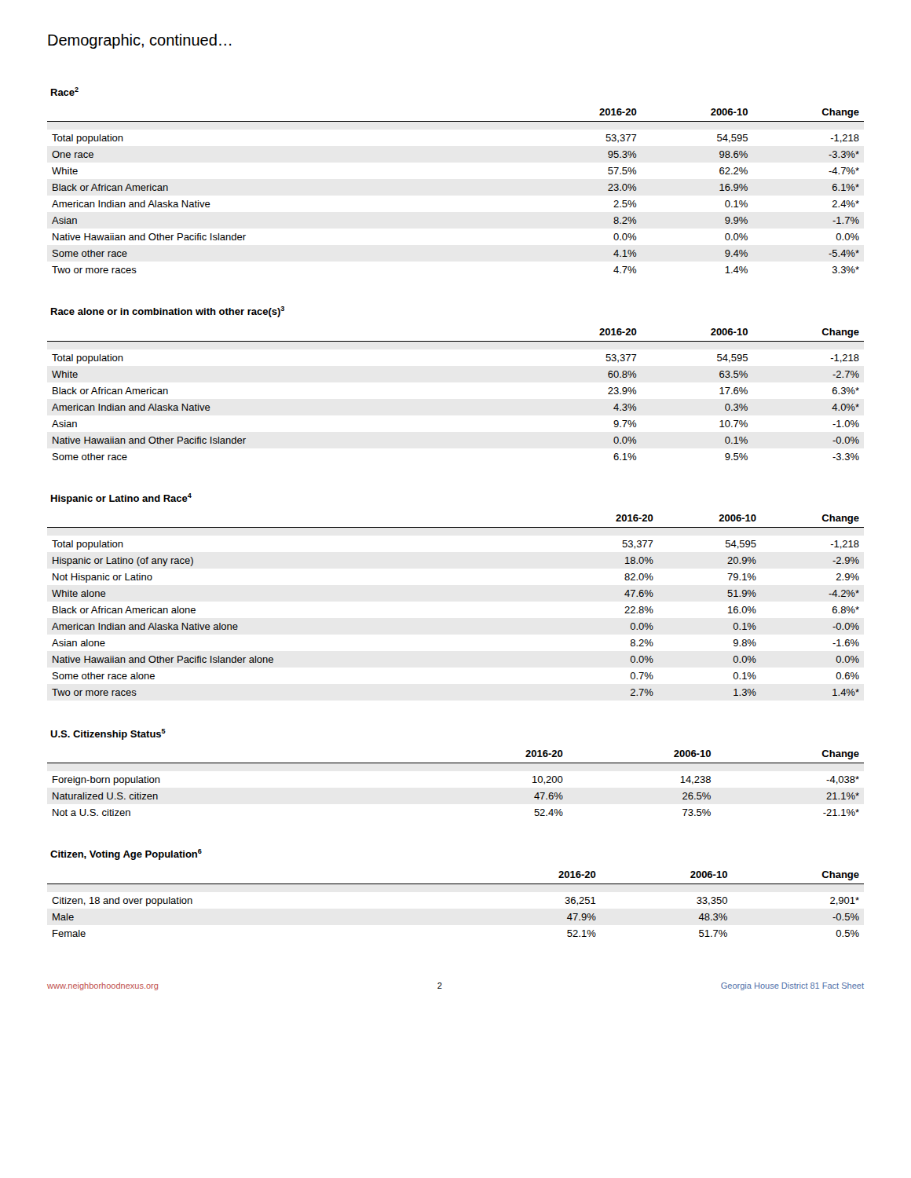Demographic, continued…
Race 2
| | 2016-20 | 2006-10 | Change |
| --- | --- | --- | --- |
| Total population | 53,377 | 54,595 | -1,218 |
| One race | 95.3% | 98.6% | -3.3%* |
| White | 57.5% | 62.2% | -4.7%* |
| Black or African American | 23.0% | 16.9% | 6.1%* |
| American Indian and Alaska Native | 2.5% | 0.1% | 2.4%* |
| Asian | 8.2% | 9.9% | -1.7% |
| Native Hawaiian and Other Pacific Islander | 0.0% | 0.0% | 0.0% |
| Some other race | 4.1% | 9.4% | -5.4%* |
| Two or more races | 4.7% | 1.4% | 3.3%* |
Race alone or in combination with other race(s) 3
| | 2016-20 | 2006-10 | Change |
| --- | --- | --- | --- |
| Total population | 53,377 | 54,595 | -1,218 |
| White | 60.8% | 63.5% | -2.7% |
| Black or African American | 23.9% | 17.6% | 6.3%* |
| American Indian and Alaska Native | 4.3% | 0.3% | 4.0%* |
| Asian | 9.7% | 10.7% | -1.0% |
| Native Hawaiian and Other Pacific Islander | 0.0% | 0.1% | -0.0% |
| Some other race | 6.1% | 9.5% | -3.3% |
Hispanic or Latino and Race 4
| | 2016-20 | 2006-10 | Change |
| --- | --- | --- | --- |
| Total population | 53,377 | 54,595 | -1,218 |
| Hispanic or Latino (of any race) | 18.0% | 20.9% | -2.9% |
| Not Hispanic or Latino | 82.0% | 79.1% | 2.9% |
| White alone | 47.6% | 51.9% | -4.2%* |
| Black or African American alone | 22.8% | 16.0% | 6.8%* |
| American Indian and Alaska Native alone | 0.0% | 0.1% | -0.0% |
| Asian alone | 8.2% | 9.8% | -1.6% |
| Native Hawaiian and Other Pacific Islander alone | 0.0% | 0.0% | 0.0% |
| Some other race alone | 0.7% | 0.1% | 0.6% |
| Two or more races | 2.7% | 1.3% | 1.4%* |
U.S. Citizenship Status 5
| | 2016-20 | 2006-10 | Change |
| --- | --- | --- | --- |
| Foreign-born population | 10,200 | 14,238 | -4,038* |
| Naturalized U.S. citizen | 47.6% | 26.5% | 21.1%* |
| Not a U.S. citizen | 52.4% | 73.5% | -21.1%* |
Citizen, Voting Age Population 6
| | 2016-20 | 2006-10 | Change |
| --- | --- | --- | --- |
| Citizen, 18 and over population | 36,251 | 33,350 | 2,901* |
| Male | 47.9% | 48.3% | -0.5% |
| Female | 52.1% | 51.7% | 0.5% |
www.neighborhoodnexus.org 2 Georgia House District 81 Fact Sheet